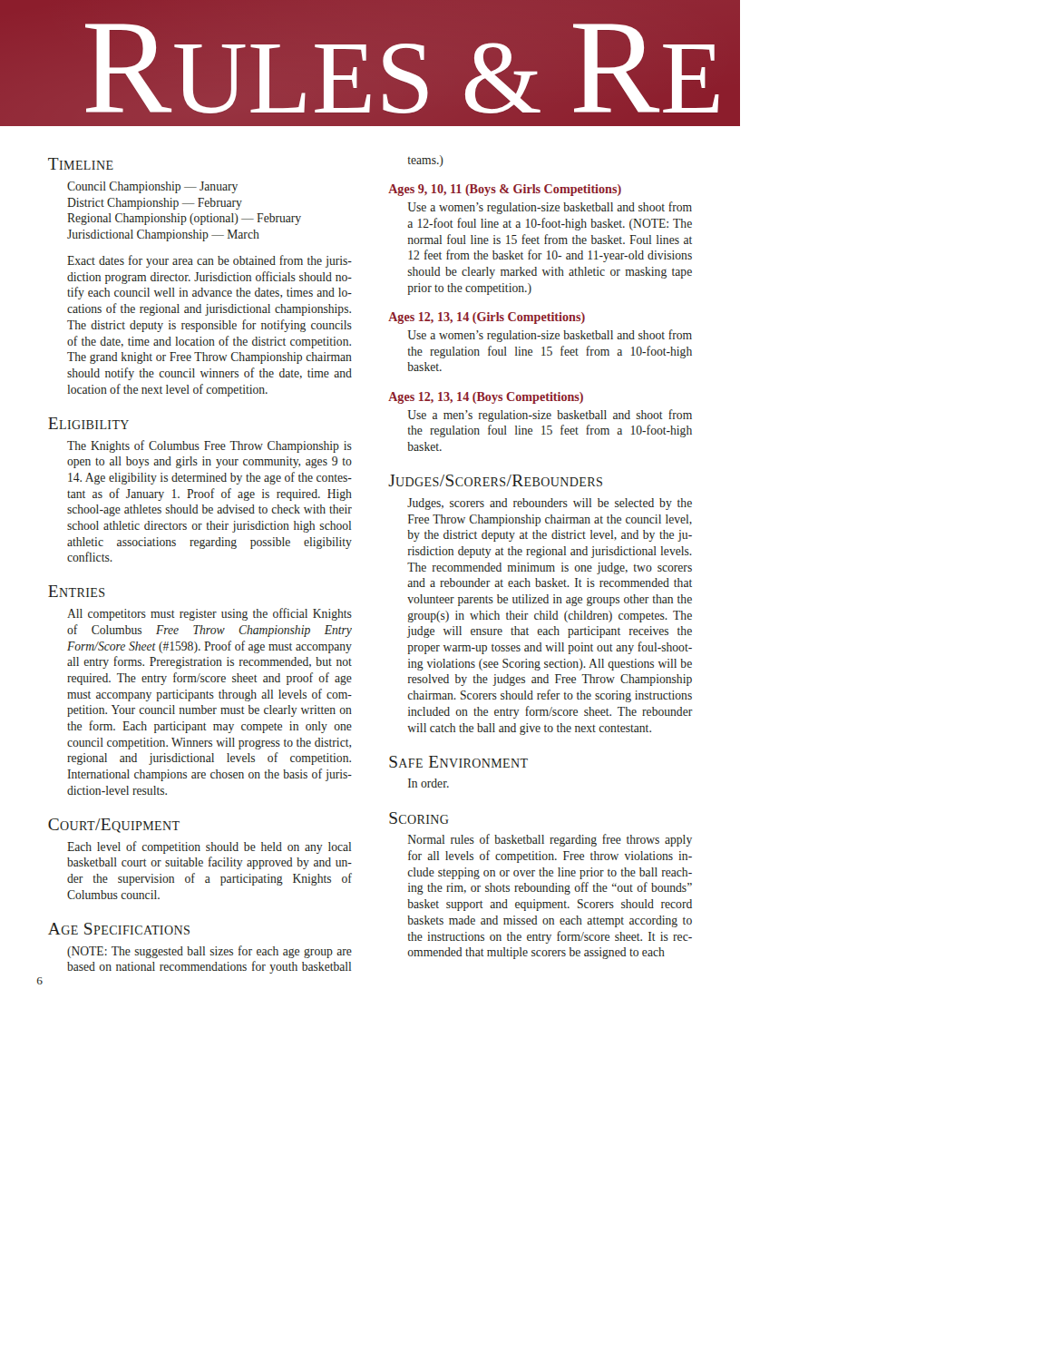RULES & RE
Timeline
Council Championship — January
District Championship — February
Regional Championship (optional) — February
Jurisdictional Championship — March
Exact dates for your area can be obtained from the jurisdiction program director. Jurisdiction officials should notify each council well in advance the dates, times and locations of the regional and jurisdictional championships. The district deputy is responsible for notifying councils of the date, time and location of the district competition. The grand knight or Free Throw Championship chairman should notify the council winners of the date, time and location of the next level of competition.
Eligibility
The Knights of Columbus Free Throw Championship is open to all boys and girls in your community, ages 9 to 14. Age eligibility is determined by the age of the contestant as of January 1. Proof of age is required. High school-age athletes should be advised to check with their school athletic directors or their jurisdiction high school athletic associations regarding possible eligibility conflicts.
Entries
All competitors must register using the official Knights of Columbus Free Throw Championship Entry Form/Score Sheet (#1598). Proof of age must accompany all entry forms. Preregistration is recommended, but not required. The entry form/score sheet and proof of age must accompany participants through all levels of competition. Your council number must be clearly written on the form. Each participant may compete in only one council competition. Winners will progress to the district, regional and jurisdictional levels of competition. International champions are chosen on the basis of jurisdiction-level results.
Court/Equipment
Each level of competition should be held on any local basketball court or suitable facility approved by and under the supervision of a participating Knights of Columbus council.
Age Specifications
(NOTE: The suggested ball sizes for each age group are based on national recommendations for youth basketball teams.)
Ages 9, 10, 11 (Boys & Girls Competitions)
Use a women’s regulation-size basketball and shoot from a 12-foot foul line at a 10-foot-high basket. (NOTE: The normal foul line is 15 feet from the basket. Foul lines at 12 feet from the basket for 10- and 11-year-old divisions should be clearly marked with athletic or masking tape prior to the competition.)
Ages 12, 13, 14 (Girls Competitions)
Use a women’s regulation-size basketball and shoot from the regulation foul line 15 feet from a 10-foot-high basket.
Ages 12, 13, 14 (Boys Competitions)
Use a men’s regulation-size basketball and shoot from the regulation foul line 15 feet from a 10-foot-high basket.
Judges/Scorers/Rebounders
Judges, scorers and rebounders will be selected by the Free Throw Championship chairman at the council level, by the district deputy at the district level, and by the jurisdiction deputy at the regional and jurisdictional levels. The recommended minimum is one judge, two scorers and a rebounder at each basket. It is recommended that volunteer parents be utilized in age groups other than the group(s) in which their child (children) competes. The judge will ensure that each participant receives the proper warm-up tosses and will point out any foul-shooting violations (see Scoring section). All questions will be resolved by the judges and Free Throw Championship chairman. Scorers should refer to the scoring instructions included on the entry form/score sheet. The rebounder will catch the ball and give to the next contestant.
Safe Environment
In order.
Scoring
Normal rules of basketball regarding free throws apply for all levels of competition. Free throw violations include stepping on or over the line prior to the ball reaching the rim, or shots rebounding off the “out of bounds” basket support and equipment. Scorers should record baskets made and missed on each attempt according to the instructions on the entry form/score sheet. It is recommended that multiple scorers be assigned to each
6